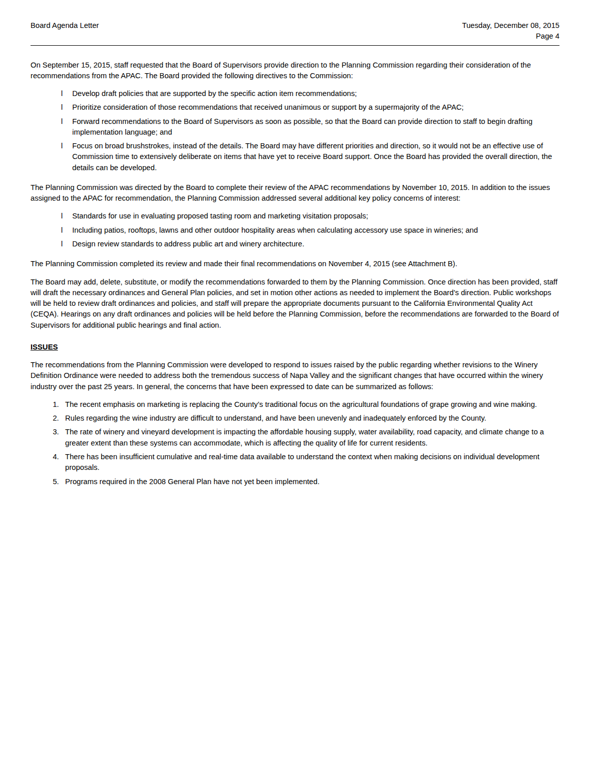Board Agenda Letter
Tuesday, December 08, 2015
Page 4
On September 15, 2015, staff requested that the Board of Supervisors provide direction to the Planning Commission regarding their consideration of the recommendations from the APAC. The Board provided the following directives to the Commission:
Develop draft policies that are supported by the specific action item recommendations;
Prioritize consideration of those recommendations that received unanimous or support by a supermajority of the APAC;
Forward recommendations to the Board of Supervisors as soon as possible, so that the Board can provide direction to staff to begin drafting implementation language; and
Focus on broad brushstrokes, instead of the details. The Board may have different priorities and direction, so it would not be an effective use of Commission time to extensively deliberate on items that have yet to receive Board support. Once the Board has provided the overall direction, the details can be developed.
The Planning Commission was directed by the Board to complete their review of the APAC recommendations by November 10, 2015. In addition to the issues assigned to the APAC for recommendation, the Planning Commission addressed several additional key policy concerns of interest:
Standards for use in evaluating proposed tasting room and marketing visitation proposals;
Including patios, rooftops, lawns and other outdoor hospitality areas when calculating accessory use space in wineries; and
Design review standards to address public art and winery architecture.
The Planning Commission completed its review and made their final recommendations on November 4, 2015 (see Attachment B).
The Board may add, delete, substitute, or modify the recommendations forwarded to them by the Planning Commission. Once direction has been provided, staff will draft the necessary ordinances and General Plan policies, and set in motion other actions as needed to implement the Board’s direction. Public workshops will be held to review draft ordinances and policies, and staff will prepare the appropriate documents pursuant to the California Environmental Quality Act (CEQA). Hearings on any draft ordinances and policies will be held before the Planning Commission, before the recommendations are forwarded to the Board of Supervisors for additional public hearings and final action.
ISSUES
The recommendations from the Planning Commission were developed to respond to issues raised by the public regarding whether revisions to the Winery Definition Ordinance were needed to address both the tremendous success of Napa Valley and the significant changes that have occurred within the winery industry over the past 25 years. In general, the concerns that have been expressed to date can be summarized as follows:
The recent emphasis on marketing is replacing the County’s traditional focus on the agricultural foundations of grape growing and wine making.
Rules regarding the wine industry are difficult to understand, and have been unevenly and inadequately enforced by the County.
The rate of winery and vineyard development is impacting the affordable housing supply, water availability, road capacity, and climate change to a greater extent than these systems can accommodate, which is affecting the quality of life for current residents.
There has been insufficient cumulative and real-time data available to understand the context when making decisions on individual development proposals.
Programs required in the 2008 General Plan have not yet been implemented.